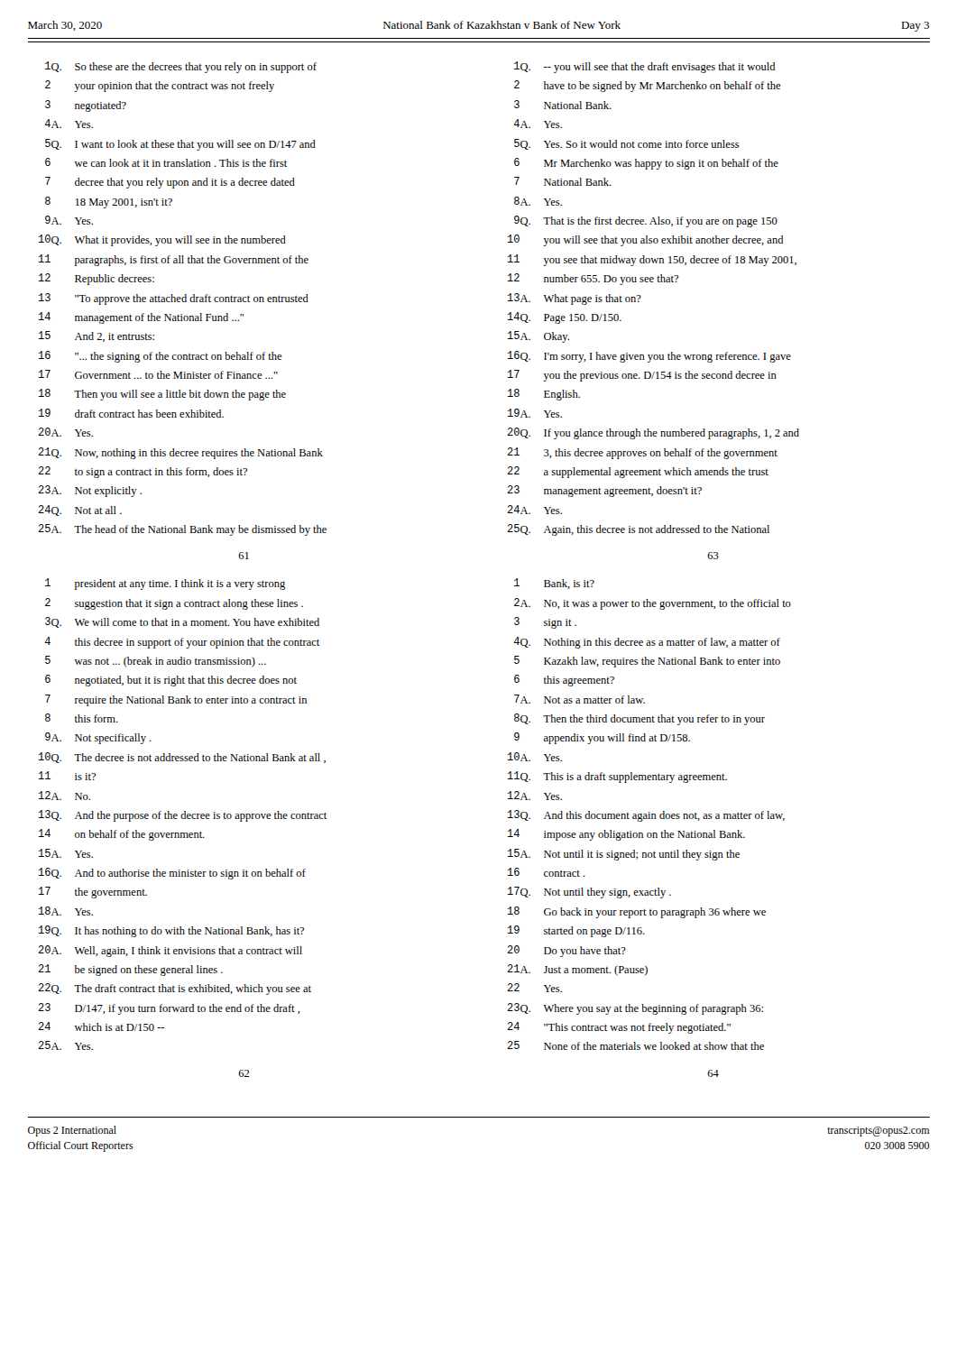March 30, 2020
National Bank of Kazakhstan v Bank of New York
Day 3
| 1 | Q. | So these are the decrees that you rely on in support of |
| 2 | | your opinion that the contract was not freely |
| 3 | | negotiated? |
| 4 | A. | Yes. |
| 5 | Q. | I want to look at these that you will see on D/147 and |
| 6 | | we can look at it in translation . This is the first |
| 7 | | decree that you rely upon and it is a decree dated |
| 8 | | 18 May 2001, isn't it? |
| 9 | A. | Yes. |
| 10 | Q. | What it provides, you will see in the numbered |
| 11 | | paragraphs, is first of all that the Government of the |
| 12 | | Republic decrees: |
| 13 | | "To approve the attached draft contract on entrusted |
| 14 | | management of the National Fund ..." |
| 15 | | And 2, it entrusts: |
| 16 | | "... the signing of the contract on behalf of the |
| 17 | | Government ... to the Minister of Finance ..." |
| 18 | | Then you will see a little bit down the page the |
| 19 | | draft contract has been exhibited. |
| 20 | A. | Yes. |
| 21 | Q. | Now, nothing in this decree requires the National Bank |
| 22 | | to sign a contract in this form, does it? |
| 23 | A. | Not explicitly . |
| 24 | Q. | Not at all . |
| 25 | A. | The head of the National Bank may be dismissed by the |
61
| 1 | | president at any time. I think it is a very strong |
| 2 | | suggestion that it sign a contract along these lines . |
| 3 | Q. | We will come to that in a moment. You have exhibited |
| 4 | | this decree in support of your opinion that the contract |
| 5 | | was not ... (break in audio transmission) ... |
| 6 | | negotiated, but it is right that this decree does not |
| 7 | | require the National Bank to enter into a contract in |
| 8 | | this form. |
| 9 | A. | Not specifically . |
| 10 | Q. | The decree is not addressed to the National Bank at all , |
| 11 | | is it? |
| 12 | A. | No. |
| 13 | Q. | And the purpose of the decree is to approve the contract |
| 14 | | on behalf of the government. |
| 15 | A. | Yes. |
| 16 | Q. | And to authorise the minister to sign it on behalf of |
| 17 | | the government. |
| 18 | A. | Yes. |
| 19 | Q. | It has nothing to do with the National Bank, has it? |
| 20 | A. | Well, again, I think it envisions that a contract will |
| 21 | | be signed on these general lines . |
| 22 | Q. | The draft contract that is exhibited, which you see at |
| 23 | | D/147, if you turn forward to the end of the draft , |
| 24 | | which is at D/150 -- |
| 25 | A. | Yes. |
62
| 1 | Q. | -- you will see that the draft envisages that it would |
| 2 | | have to be signed by Mr Marchenko on behalf of the |
| 3 | | National Bank. |
| 4 | A. | Yes. |
| 5 | Q. | Yes. So it would not come into force unless |
| 6 | | Mr Marchenko was happy to sign it on behalf of the |
| 7 | | National Bank. |
| 8 | A. | Yes. |
| 9 | Q. | That is the first decree. Also, if you are on page 150 |
| 10 | | you will see that you also exhibit another decree, and |
| 11 | | you see that midway down 150, decree of 18 May 2001, |
| 12 | | number 655. Do you see that? |
| 13 | A. | What page is that on? |
| 14 | Q. | Page 150. D/150. |
| 15 | A. | Okay. |
| 16 | Q. | I'm sorry, I have given you the wrong reference. I gave |
| 17 | | you the previous one. D/154 is the second decree in |
| 18 | | English. |
| 19 | A. | Yes. |
| 20 | Q. | If you glance through the numbered paragraphs, 1, 2 and |
| 21 | | 3, this decree approves on behalf of the government |
| 22 | | a supplemental agreement which amends the trust |
| 23 | | management agreement, doesn't it? |
| 24 | A. | Yes. |
| 25 | Q. | Again, this decree is not addressed to the National |
63
| 1 | | Bank, is it? |
| 2 | A. | No, it was a power to the government, to the official to |
| 3 | | sign it . |
| 4 | Q. | Nothing in this decree as a matter of law, a matter of |
| 5 | | Kazakh law, requires the National Bank to enter into |
| 6 | | this agreement? |
| 7 | A. | Not as a matter of law. |
| 8 | Q. | Then the third document that you refer to in your |
| 9 | | appendix you will find at D/158. |
| 10 | A. | Yes. |
| 11 | Q. | This is a draft supplementary agreement. |
| 12 | A. | Yes. |
| 13 | Q. | And this document again does not, as a matter of law, |
| 14 | | impose any obligation on the National Bank. |
| 15 | A. | Not until it is signed; not until they sign the |
| 16 | | contract . |
| 17 | Q. | Not until they sign, exactly . |
| 18 | | Go back in your report to paragraph 36 where we |
| 19 | | started on page D/116. |
| 20 | | Do you have that? |
| 21 | A. | Just a moment. (Pause) |
| 22 | | Yes. |
| 23 | Q. | Where you say at the beginning of paragraph 36: |
| 24 | | "This contract was not freely negotiated." |
| 25 | | None of the materials we looked at show that the |
64
Opus 2 International
Official Court Reporters
transcripts@opus2.com
020 3008 5900